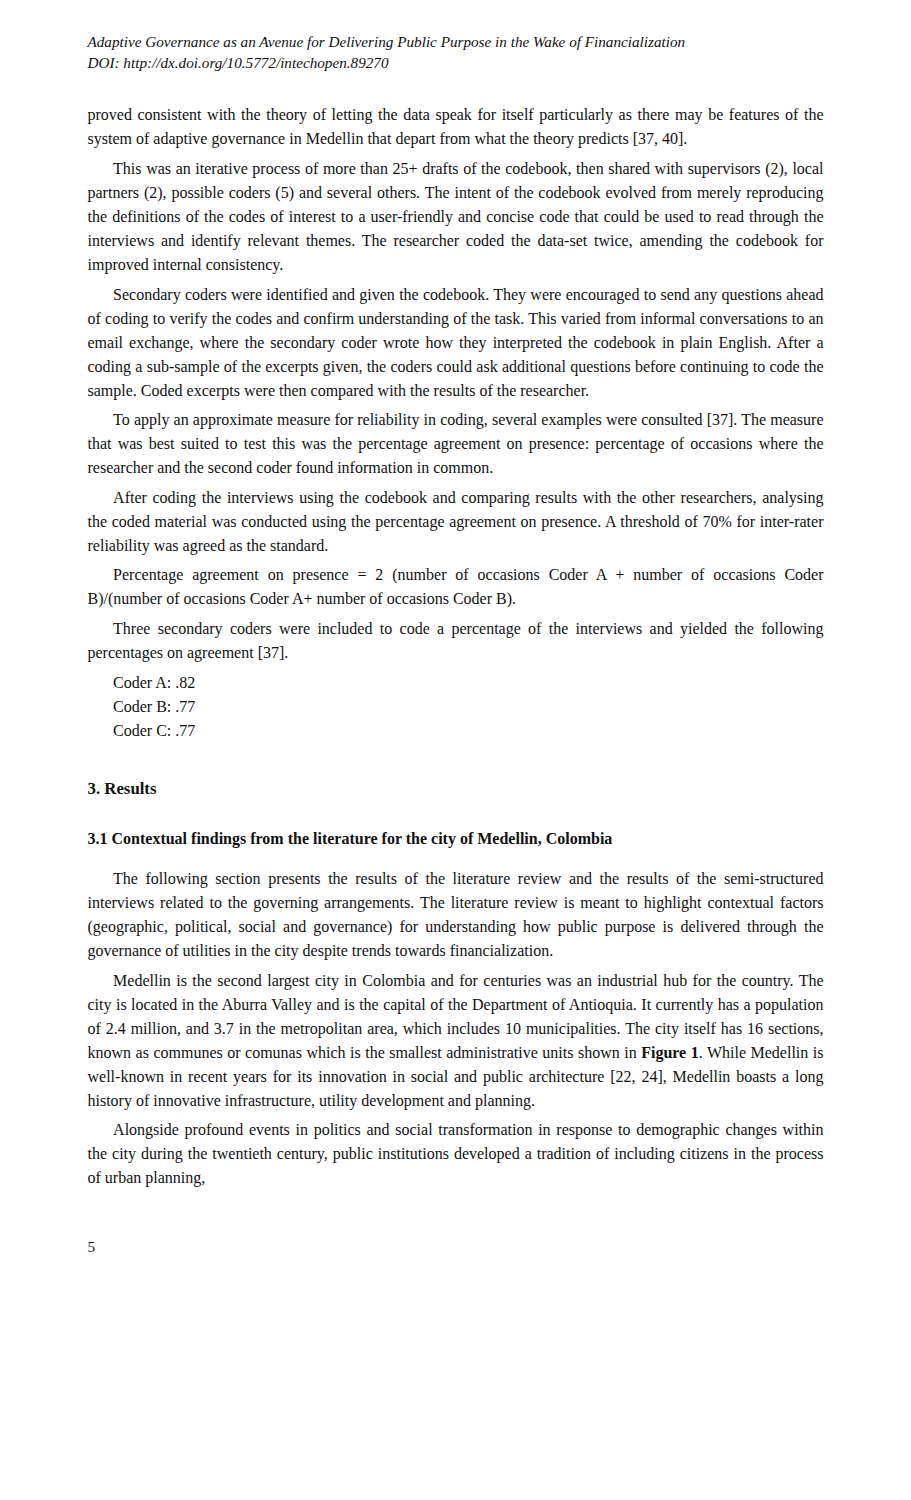Adaptive Governance as an Avenue for Delivering Public Purpose in the Wake of Financialization
DOI: http://dx.doi.org/10.5772/intechopen.89270
proved consistent with the theory of letting the data speak for itself particularly as there may be features of the system of adaptive governance in Medellin that depart from what the theory predicts [37, 40].
This was an iterative process of more than 25+ drafts of the codebook, then shared with supervisors (2), local partners (2), possible coders (5) and several others. The intent of the codebook evolved from merely reproducing the definitions of the codes of interest to a user-friendly and concise code that could be used to read through the interviews and identify relevant themes. The researcher coded the data-set twice, amending the codebook for improved internal consistency.
Secondary coders were identified and given the codebook. They were encouraged to send any questions ahead of coding to verify the codes and confirm understanding of the task. This varied from informal conversations to an email exchange, where the secondary coder wrote how they interpreted the codebook in plain English. After a coding a sub-sample of the excerpts given, the coders could ask additional questions before continuing to code the sample. Coded excerpts were then compared with the results of the researcher.
To apply an approximate measure for reliability in coding, several examples were consulted [37]. The measure that was best suited to test this was the percentage agreement on presence: percentage of occasions where the researcher and the second coder found information in common.
After coding the interviews using the codebook and comparing results with the other researchers, analysing the coded material was conducted using the percentage agreement on presence. A threshold of 70% for inter-rater reliability was agreed as the standard.
Percentage agreement on presence = 2 (number of occasions Coder A + number of occasions Coder B)/(number of occasions Coder A+ number of occasions Coder B).
Three secondary coders were included to code a percentage of the interviews and yielded the following percentages on agreement [37].
Coder A: .82
Coder B: .77
Coder C: .77
3. Results
3.1 Contextual findings from the literature for the city of Medellin, Colombia
The following section presents the results of the literature review and the results of the semi-structured interviews related to the governing arrangements. The literature review is meant to highlight contextual factors (geographic, political, social and governance) for understanding how public purpose is delivered through the governance of utilities in the city despite trends towards financialization.
Medellin is the second largest city in Colombia and for centuries was an industrial hub for the country. The city is located in the Aburra Valley and is the capital of the Department of Antioquia. It currently has a population of 2.4 million, and 3.7 in the metropolitan area, which includes 10 municipalities. The city itself has 16 sections, known as communes or comunas which is the smallest administrative units shown in Figure 1. While Medellin is well-known in recent years for its innovation in social and public architecture [22, 24], Medellin boasts a long history of innovative infrastructure, utility development and planning.
Alongside profound events in politics and social transformation in response to demographic changes within the city during the twentieth century, public institutions developed a tradition of including citizens in the process of urban planning,
5